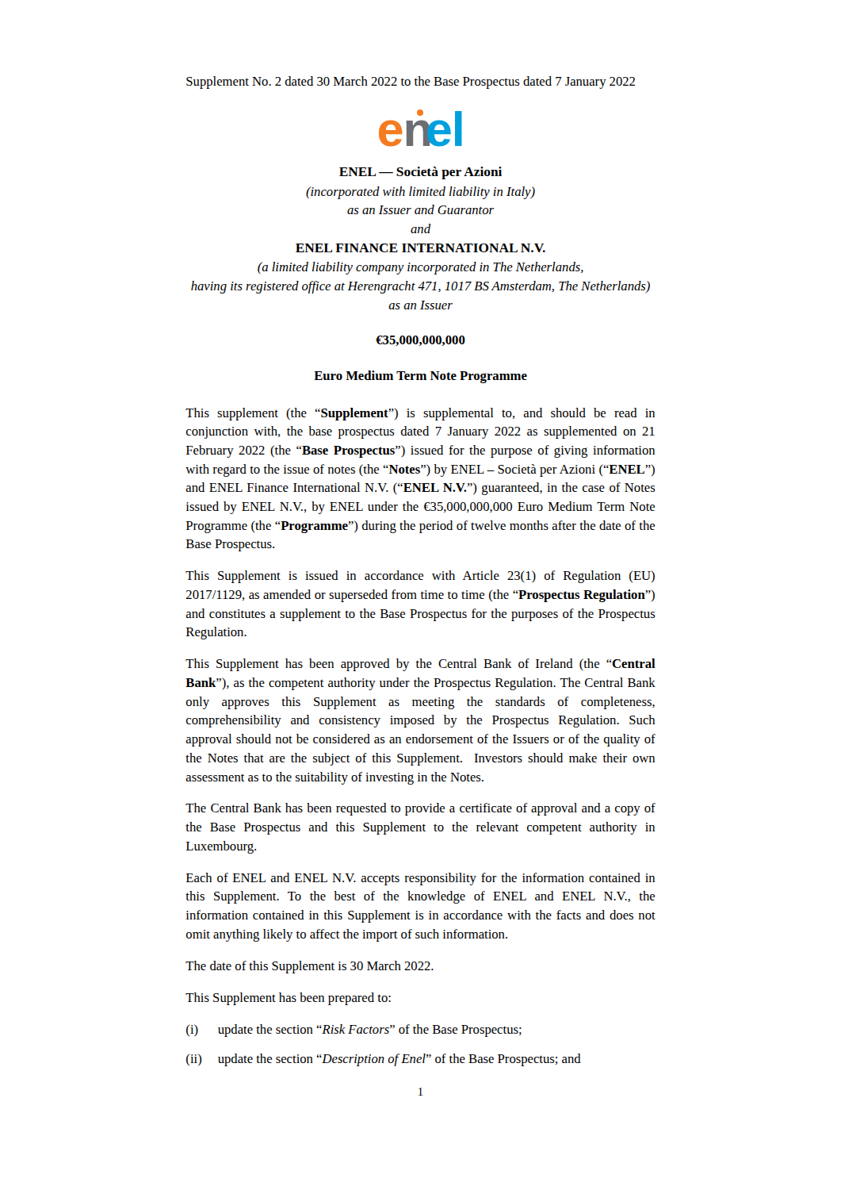Supplement No. 2 dated 30 March 2022 to the Base Prospectus dated 7 January 2022
en el
ENEL — Società per Azioni
(incorporated with limited liability in Italy)
as an Issuer and Guarantor
and
ENEL FINANCE INTERNATIONAL N.V.
(a limited liability company incorporated in The Netherlands,
having its registered office at Herengracht 471, 1017 BS Amsterdam, The Netherlands)
as an Issuer
€35,000,000,000
Euro Medium Term Note Programme
This supplement (the “Supplement”) is supplemental to, and should be read in conjunction with, the base prospectus dated 7 January 2022 as supplemented on 21 February 2022 (the “Base Prospectus”) issued for the purpose of giving information with regard to the issue of notes (the “Notes”) by ENEL – Società per Azioni (“ENEL”) and ENEL Finance International N.V. (“ENEL N.V.”) guaranteed, in the case of Notes issued by ENEL N.V., by ENEL under the €35,000,000,000 Euro Medium Term Note Programme (the “Programme”) during the period of twelve months after the date of the Base Prospectus.
This Supplement is issued in accordance with Article 23(1) of Regulation (EU) 2017/1129, as amended or superseded from time to time (the “Prospectus Regulation”) and constitutes a supplement to the Base Prospectus for the purposes of the Prospectus Regulation.
This Supplement has been approved by the Central Bank of Ireland (the “Central Bank”), as the competent authority under the Prospectus Regulation. The Central Bank only approves this Supplement as meeting the standards of completeness, comprehensibility and consistency imposed by the Prospectus Regulation. Such approval should not be considered as an endorsement of the Issuers or of the quality of the Notes that are the subject of this Supplement. Investors should make their own assessment as to the suitability of investing in the Notes.
The Central Bank has been requested to provide a certificate of approval and a copy of the Base Prospectus and this Supplement to the relevant competent authority in Luxembourg.
Each of ENEL and ENEL N.V. accepts responsibility for the information contained in this Supplement. To the best of the knowledge of ENEL and ENEL N.V., the information contained in this Supplement is in accordance with the facts and does not omit anything likely to affect the import of such information.
The date of this Supplement is 30 March 2022.
This Supplement has been prepared to:
(i)
update the section “Risk Factors” of the Base Prospectus;
(ii)
update the section “Description of Enel” of the Base Prospectus; and
1